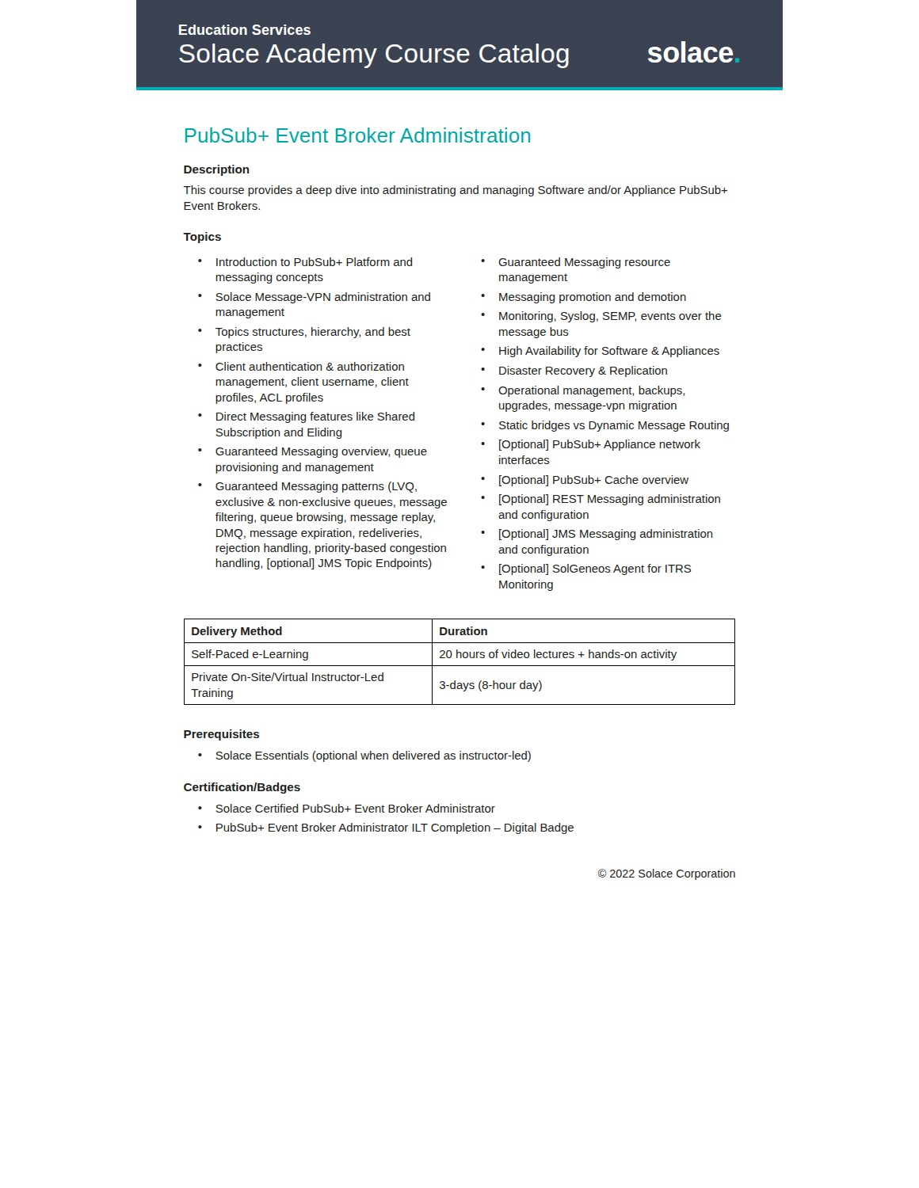Education Services
Solace Academy Course Catalog
solace.
PubSub+ Event Broker Administration
Description
This course provides a deep dive into administrating and managing Software and/or Appliance PubSub+ Event Brokers.
Topics
Introduction to PubSub+ Platform and messaging concepts
Solace Message-VPN administration and management
Topics structures, hierarchy, and best practices
Client authentication & authorization management, client username, client profiles, ACL profiles
Direct Messaging features like Shared Subscription and Eliding
Guaranteed Messaging overview, queue provisioning and management
Guaranteed Messaging patterns (LVQ, exclusive & non-exclusive queues, message filtering, queue browsing, message replay, DMQ, message expiration, redeliveries, rejection handling, priority-based congestion handling, [optional] JMS Topic Endpoints)
Guaranteed Messaging resource management
Messaging promotion and demotion
Monitoring, Syslog, SEMP, events over the message bus
High Availability for Software & Appliances
Disaster Recovery & Replication
Operational management, backups, upgrades, message-vpn migration
Static bridges vs Dynamic Message Routing
[Optional] PubSub+ Appliance network interfaces
[Optional] PubSub+ Cache overview
[Optional] REST Messaging administration and configuration
[Optional] JMS Messaging administration and configuration
[Optional] SolGeneos Agent for ITRS Monitoring
| Delivery Method | Duration |
| --- | --- |
| Self-Paced e-Learning | 20 hours of video lectures + hands-on activity |
| Private On-Site/Virtual Instructor-Led Training | 3-days (8-hour day) |
Prerequisites
Solace Essentials (optional when delivered as instructor-led)
Certification/Badges
Solace Certified PubSub+ Event Broker Administrator
PubSub+ Event Broker Administrator ILT Completion – Digital Badge
© 2022 Solace Corporation